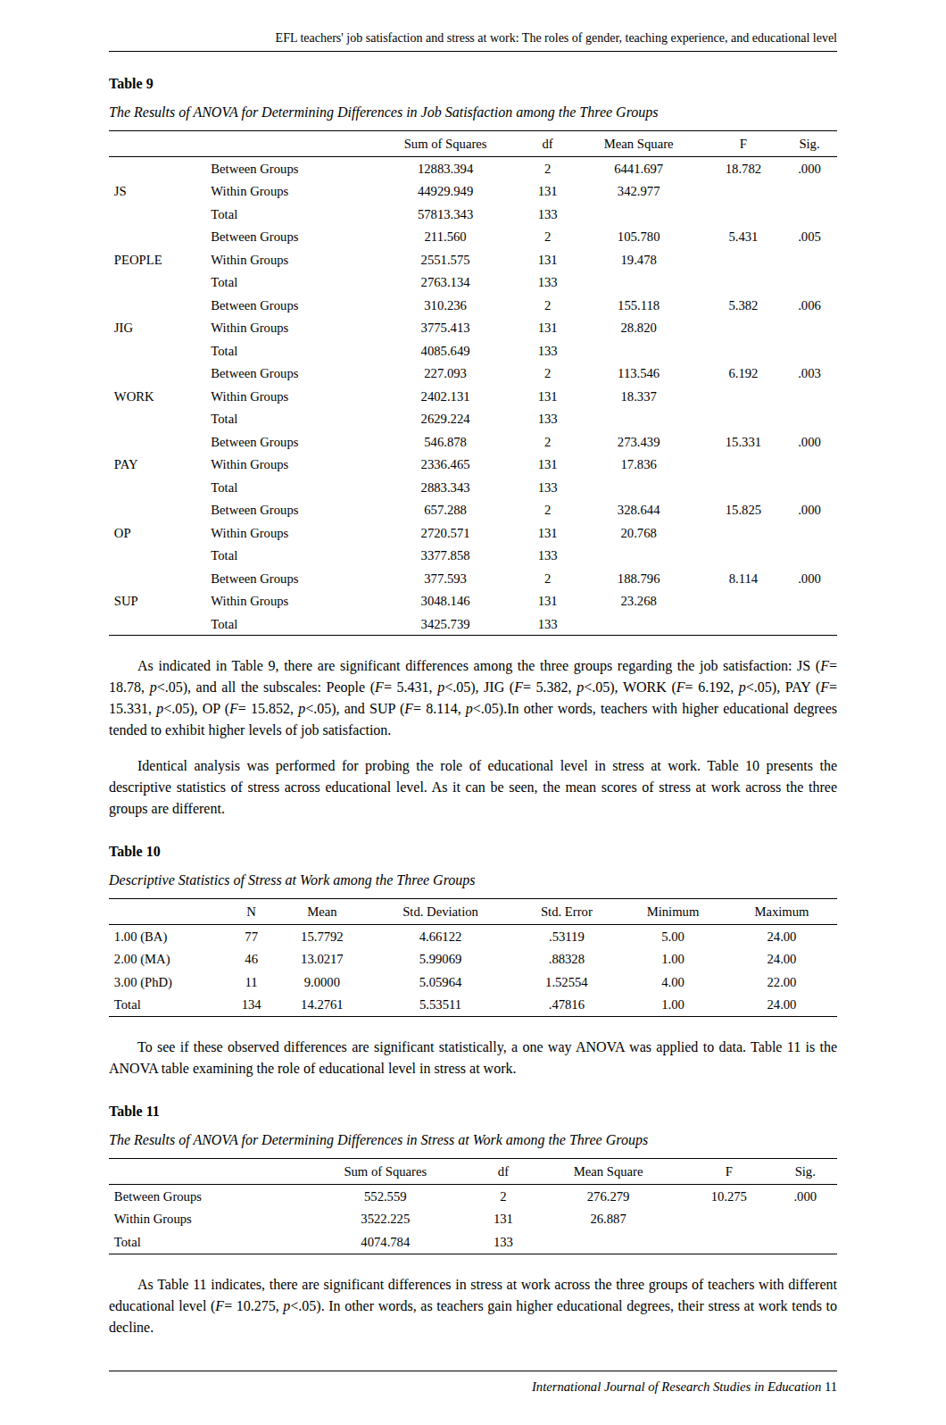EFL teachers' job satisfaction and stress at work: The roles of gender, teaching experience, and educational level
Table 9
The Results of ANOVA for Determining Differences in Job Satisfaction among the Three Groups
| | Sum of Squares | df | Mean Square | F | Sig. |
| --- | --- | --- | --- | --- | --- |
| | Between Groups | 12883.394 | 2 | 6441.697 | 18.782 | .000 |
| JS | Within Groups | 44929.949 | 131 | 342.977 | | |
| | Total | 57813.343 | 133 | | | |
| | Between Groups | 211.560 | 2 | 105.780 | 5.431 | .005 |
| PEOPLE | Within Groups | 2551.575 | 131 | 19.478 | | |
| | Total | 2763.134 | 133 | | | |
| | Between Groups | 310.236 | 2 | 155.118 | 5.382 | .006 |
| JIG | Within Groups | 3775.413 | 131 | 28.820 | | |
| | Total | 4085.649 | 133 | | | |
| | Between Groups | 227.093 | 2 | 113.546 | 6.192 | .003 |
| WORK | Within Groups | 2402.131 | 131 | 18.337 | | |
| | Total | 2629.224 | 133 | | | |
| | Between Groups | 546.878 | 2 | 273.439 | 15.331 | .000 |
| PAY | Within Groups | 2336.465 | 131 | 17.836 | | |
| | Total | 2883.343 | 133 | | | |
| | Between Groups | 657.288 | 2 | 328.644 | 15.825 | .000 |
| OP | Within Groups | 2720.571 | 131 | 20.768 | | |
| | Total | 3377.858 | 133 | | | |
| | Between Groups | 377.593 | 2 | 188.796 | 8.114 | .000 |
| SUP | Within Groups | 3048.146 | 131 | 23.268 | | |
| | Total | 3425.739 | 133 | | | |
As indicated in Table 9, there are significant differences among the three groups regarding the job satisfaction: JS (F= 18.78, p<.05), and all the subscales: People (F= 5.431, p<.05), JIG (F= 5.382, p<.05), WORK (F= 6.192, p<.05), PAY (F= 15.331, p<.05), OP (F= 15.852, p<.05), and SUP (F= 8.114, p<.05).In other words, teachers with higher educational degrees tended to exhibit higher levels of job satisfaction.
Identical analysis was performed for probing the role of educational level in stress at work. Table 10 presents the descriptive statistics of stress across educational level. As it can be seen, the mean scores of stress at work across the three groups are different.
Table 10
Descriptive Statistics of Stress at Work among the Three Groups
| | N | Mean | Std. Deviation | Std. Error | Minimum | Maximum |
| --- | --- | --- | --- | --- | --- | --- |
| 1.00 (BA) | 77 | 15.7792 | 4.66122 | .53119 | 5.00 | 24.00 |
| 2.00 (MA) | 46 | 13.0217 | 5.99069 | .88328 | 1.00 | 24.00 |
| 3.00 (PhD) | 11 | 9.0000 | 5.05964 | 1.52554 | 4.00 | 22.00 |
| Total | 134 | 14.2761 | 5.53511 | .47816 | 1.00 | 24.00 |
To see if these observed differences are significant statistically, a one way ANOVA was applied to data. Table 11 is the ANOVA table examining the role of educational level in stress at work.
Table 11
The Results of ANOVA for Determining Differences in Stress at Work among the Three Groups
| | Sum of Squares | df | Mean Square | F | Sig. |
| --- | --- | --- | --- | --- | --- |
| Between Groups | 552.559 | 2 | 276.279 | 10.275 | .000 |
| Within Groups | 3522.225 | 131 | 26.887 | | |
| Total | 4074.784 | 133 | | | |
As Table 11 indicates, there are significant differences in stress at work across the three groups of teachers with different educational level (F= 10.275, p<.05). In other words, as teachers gain higher educational degrees, their stress at work tends to decline.
International Journal of Research Studies in Education 11